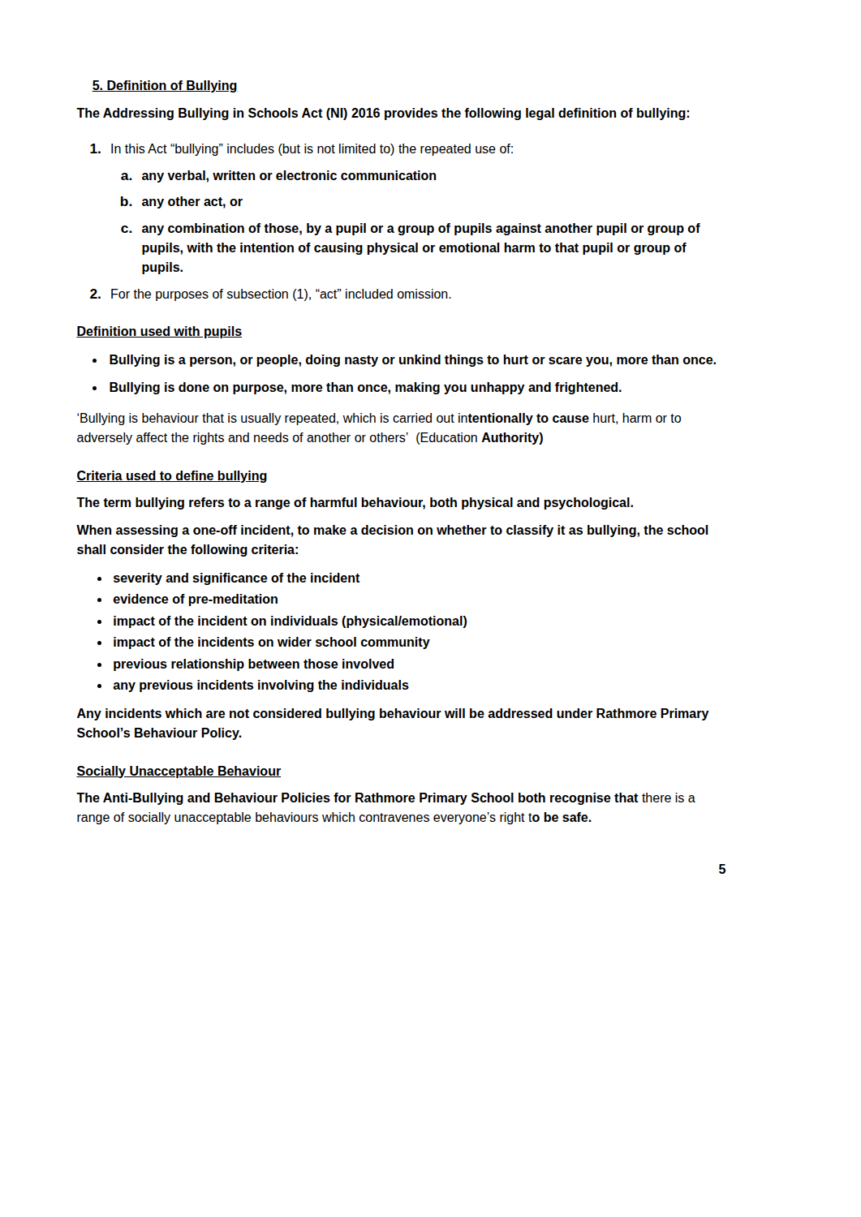5. Definition of Bullying
The Addressing Bullying in Schools Act (NI) 2016 provides the following legal definition of bullying:
In this Act “bullying” includes (but is not limited to) the repeated use of:
any verbal, written or electronic communication
any other act, or
any combination of those, by a pupil or a group of pupils against another pupil or group of pupils, with the intention of causing physical or emotional harm to that pupil or group of pupils.
For the purposes of subsection (1), “act” included omission.
Definition used with pupils
Bullying is a person, or people, doing nasty or unkind things to hurt or scare you, more than once.
Bullying is done on purpose, more than once, making you unhappy and frightened.
‘Bullying is behaviour that is usually repeated, which is carried out intentionally to cause hurt, harm or to adversely affect the rights and needs of another or others’ (Education Authority)
Criteria used to define bullying
The term bullying refers to a range of harmful behaviour, both physical and psychological.
When assessing a one-off incident, to make a decision on whether to classify it as bullying, the school shall consider the following criteria:
severity and significance of the incident
evidence of pre-meditation
impact of the incident on individuals (physical/emotional)
impact of the incidents on wider school community
previous relationship between those involved
any previous incidents involving the individuals
Any incidents which are not considered bullying behaviour will be addressed under Rathmore Primary School’s Behaviour Policy.
Socially Unacceptable Behaviour
The Anti-Bullying and Behaviour Policies for Rathmore Primary School both recognise that there is a range of socially unacceptable behaviours which contravenes everyone’s right to be safe.
5